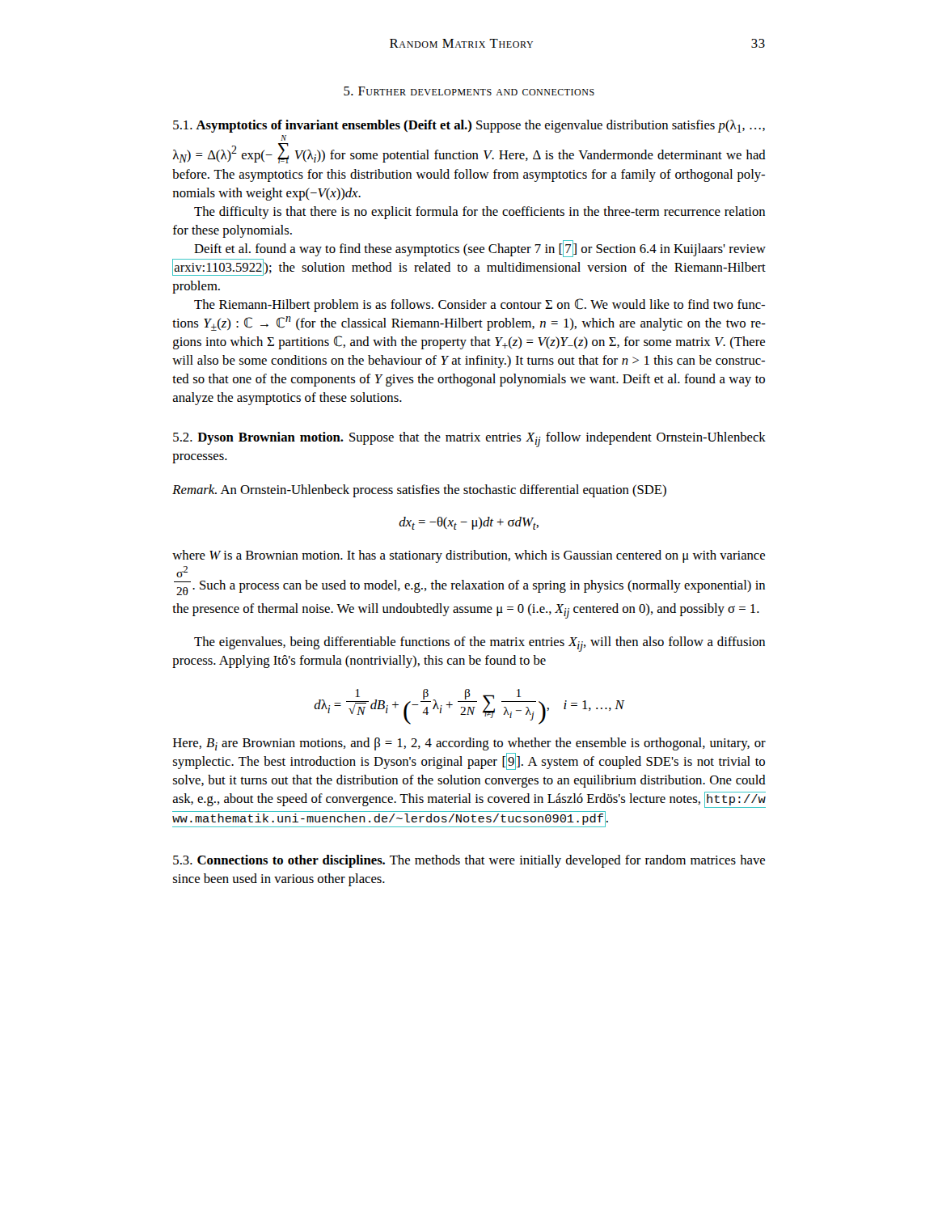Random Matrix Theory 33
5. Further developments and connections
5.1. Asymptotics of invariant ensembles (Deift et al.) Suppose the eigenvalue distribution satisfies p(λ1, …, λN) = Δ(λ)2 exp(− N∑i=1 V(λi)) for some potential function V. Here, Δ is the Vandermonde determinant we had before. The asymptotics for this distribution would follow from asymptotics for a family of orthogonal polynomials with weight exp(−V(x))dx.
The difficulty is that there is no explicit formula for the coefficients in the three-term recurrence relation for these polynomials.
Deift et al. found a way to find these asymptotics (see Chapter 7 in [7] or Section 6.4 in Kuijlaars' review arxiv:1103.5922); the solution method is related to a multidimensional version of the Riemann-Hilbert problem.
The Riemann-Hilbert problem is as follows. Consider a contour Σ on ℂ. We would like to find two functions Y±(z) : ℂ → ℂn (for the classical Riemann-Hilbert problem, n = 1), which are analytic on the two regions into which Σ partitions ℂ, and with the property that Y+(z) = V(z)Y−(z) on Σ, for some matrix V. (There will also be some conditions on the behaviour of Y at infinity.) It turns out that for n > 1 this can be constructed so that one of the components of Y gives the orthogonal polynomials we want. Deift et al. found a way to analyze the asymptotics of these solutions.
5.2. Dyson Brownian motion. Suppose that the matrix entries Xij follow independent Ornstein-Uhlenbeck processes.
Remark. An Ornstein-Uhlenbeck process satisfies the stochastic differential equation (SDE)
dxt = −θ(xt − μ)dt + σdWt,
where W is a Brownian motion. It has a stationary distribution, which is Gaussian centered on μ with variance σ22θ. Such a process can be used to model, e.g., the relaxation of a spring in physics (normally exponential) in the presence of thermal noise. We will undoubtedly assume μ = 0 (i.e., Xij centered on 0), and possibly σ = 1.
The eigenvalues, being differentiable functions of the matrix entries Xij, will then also follow a diffusion process. Applying Itô's formula (nontrivially), this can be found to be
dλi = 1√N dBi + (−β 4λi + β 2N ∑i≠j 1 λi − λj), i = 1, …, N
Here, Bi are Brownian motions, and β = 1, 2, 4 according to whether the ensemble is orthogonal, unitary, or symplectic. The best introduction is Dyson's original paper [9]. A system of coupled SDE's is not trivial to solve, but it turns out that the distribution of the solution converges to an equilibrium distribution. One could ask, e.g., about the speed of convergence. This material is covered in László Erdös's lecture notes, http://www.mathematik.uni-muenchen.de/~lerdos/Notes/tucson0901.pdf.
5.3. Connections to other disciplines. The methods that were initially developed for random matrices have since been used in various other places.